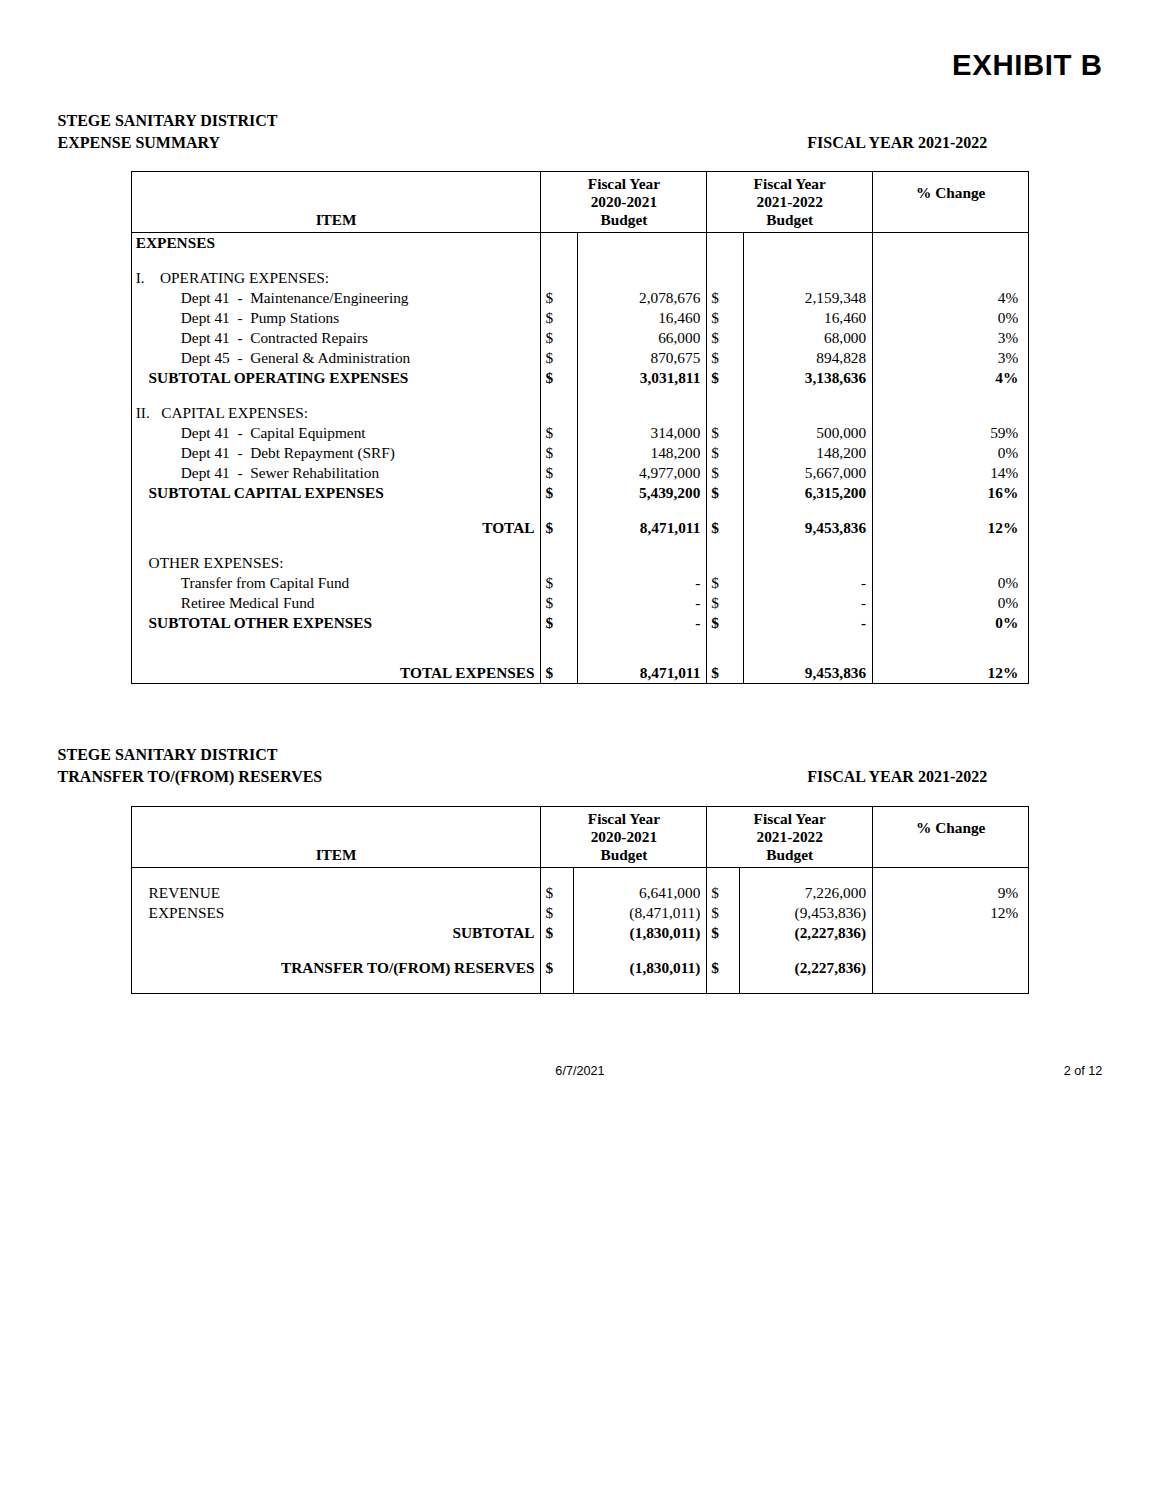EXHIBIT B
STEGE SANITARY DISTRICT
EXPENSE SUMMARY FISCAL YEAR 2021-2022
| | Fiscal Year | Fiscal Year | % Change |
| --- | --- | --- | --- |
| | 2020-2021 | 2021-2022 |
| ITEM | Budget | Budget | |
| EXPENSES | | | | | |
| I. OPERATING EXPENSES: | | | | | |
| Dept 41 - Maintenance/Engineering | $ | 2,078,676 | $ | 2,159,348 | 4% |
| Dept 41 - Pump Stations | $ | 16,460 | $ | 16,460 | 0% |
| Dept 41 - Contracted Repairs | $ | 66,000 | $ | 68,000 | 3% |
| Dept 45 - General & Administration | $ | 870,675 | $ | 894,828 | 3% |
| SUBTOTAL OPERATING EXPENSES | $ | 3,031,811 | $ | 3,138,636 | 4% |
| II. CAPITAL EXPENSES: | | | | | |
| Dept 41 - Capital Equipment | $ | 314,000 | $ | 500,000 | 59% |
| Dept 41 - Debt Repayment (SRF) | $ | 148,200 | $ | 148,200 | 0% |
| Dept 41 - Sewer Rehabilitation | $ | 4,977,000 | $ | 5,667,000 | 14% |
| SUBTOTAL CAPITAL EXPENSES | $ | 5,439,200 | $ | 6,315,200 | 16% |
| TOTAL | $ | 8,471,011 | $ | 9,453,836 | 12% |
| OTHER EXPENSES: | | | | | |
| Transfer from Capital Fund | $ | - | $ | - | 0% |
| Retiree Medical Fund | $ | - | $ | - | 0% |
| SUBTOTAL OTHER EXPENSES | $ | - | $ | - | 0% |
| TOTAL EXPENSES | $ | 8,471,011 | $ | 9,453,836 | 12% |
STEGE SANITARY DISTRICT
TRANSFER TO/(FROM) RESERVES FISCAL YEAR 2021-2022
| | Fiscal Year | Fiscal Year | % Change |
| --- | --- | --- | --- |
| | 2020-2021 | 2021-2022 |
| ITEM | Budget | Budget | |
| REVENUE | $ | 6,641,000 | $ | 7,226,000 | 9% |
| EXPENSES | $ | (8,471,011) | $ | (9,453,836) | 12% |
| SUBTOTAL | $ | (1,830,011) | $ | (2,227,836) | |
| TRANSFER TO/(FROM) RESERVES | $ | (1,830,011) | $ | (2,227,836) | |
6/7/2021
2 of 12